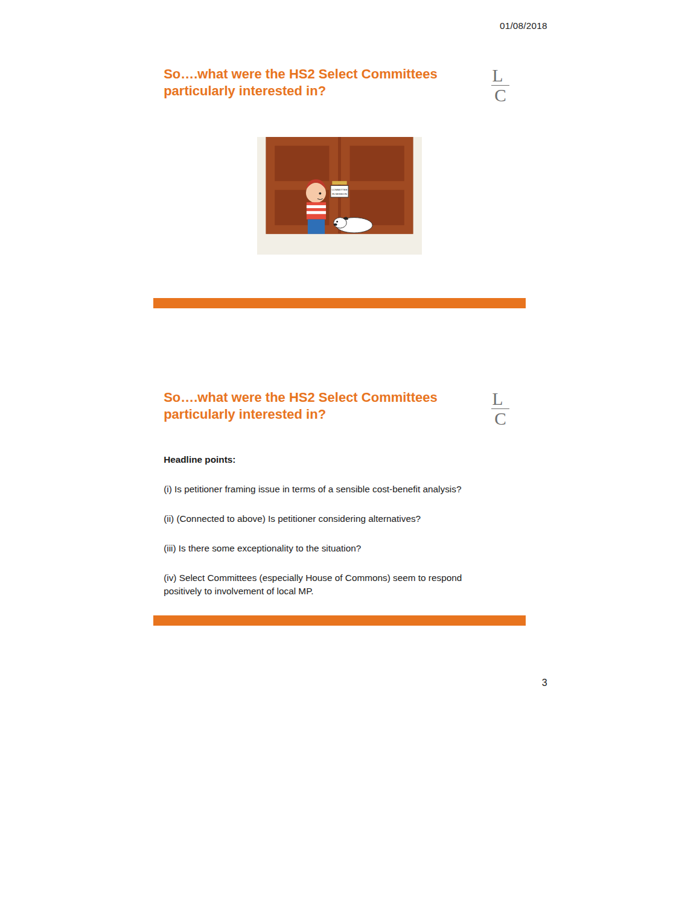01/08/2018
So….what were the HS2 Select Committees particularly interested in?
L C
So….what were the HS2 Select Committees particularly interested in?
L C
Headline points:
(i) Is petitioner framing issue in terms of a sensible cost-benefit analysis?
(ii) (Connected to above) Is petitioner considering alternatives?
(iii) Is there some exceptionality to the situation?
(iv) Select Committees (especially House of Commons) seem to respond positively to involvement of local MP.
3